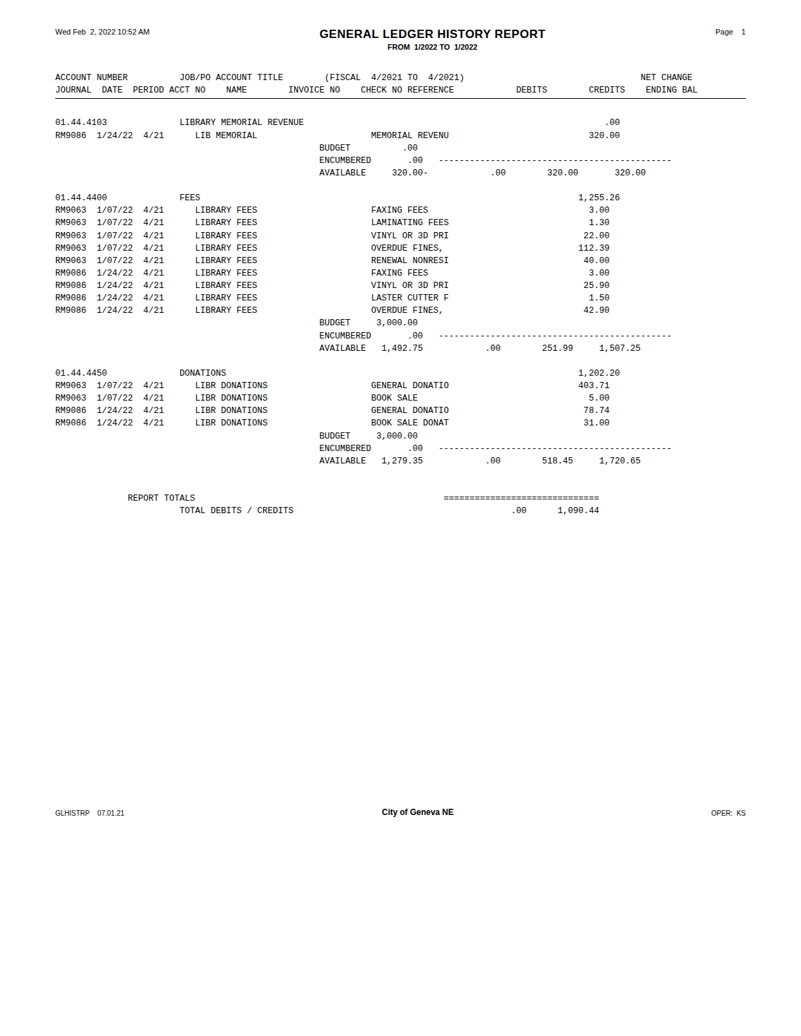Wed Feb 2, 2022 10:52 AM
GENERAL LEDGER HISTORY REPORT
FROM 1/2022 TO 1/2022
Page 1
ACCOUNT NUMBER          JOB/PO ACCOUNT TITLE        (FISCAL  4/2021 TO  4/2021)                                  NET CHANGE
JOURNAL  DATE  PERIOD ACCT NO    NAME        INVOICE NO    CHECK NO REFERENCE            DEBITS        CREDITS    ENDING BAL

01.44.4103              LIBRARY MEMORIAL REVENUE                                                          .00
RM9086  1/24/22  4/21      LIB MEMORIAL                      MEMORIAL REVENU                           320.00
                                                   BUDGET          .00
                                                   ENCUMBERED       .00   ---------------------------------------------
                                                   AVAILABLE     320.00-            .00        320.00       320.00

01.44.4400              FEES                                                                         1,255.26
RM9063  1/07/22  4/21      LIBRARY FEES                      FAXING FEES                               3.00
RM9063  1/07/22  4/21      LIBRARY FEES                      LAMINATING FEES                           1.30
RM9063  1/07/22  4/21      LIBRARY FEES                      VINYL OR 3D PRI                          22.00
RM9063  1/07/22  4/21      LIBRARY FEES                      OVERDUE FINES,                          112.39
RM9063  1/07/22  4/21      LIBRARY FEES                      RENEWAL NONRESI                          40.00
RM9086  1/24/22  4/21      LIBRARY FEES                      FAXING FEES                               3.00
RM9086  1/24/22  4/21      LIBRARY FEES                      VINYL OR 3D PRI                          25.90
RM9086  1/24/22  4/21      LIBRARY FEES                      LASTER CUTTER F                           1.50
RM9086  1/24/22  4/21      LIBRARY FEES                      OVERDUE FINES,                           42.90
                                                   BUDGET     3,000.00
                                                   ENCUMBERED       .00   ---------------------------------------------
                                                   AVAILABLE   1,492.75            .00        251.99     1,507.25

01.44.4450              DONATIONS                                                                    1,202.20
RM9063  1/07/22  4/21      LIBR DONATIONS                    GENERAL DONATIO                         403.71
RM9063  1/07/22  4/21      LIBR DONATIONS                    BOOK SALE                                 5.00
RM9086  1/24/22  4/21      LIBR DONATIONS                    GENERAL DONATIO                          78.74
RM9086  1/24/22  4/21      LIBR DONATIONS                    BOOK SALE DONAT                          31.00
                                                   BUDGET     3,000.00
                                                   ENCUMBERED       .00   ---------------------------------------------
                                                   AVAILABLE   1,279.35            .00        518.45     1,720.65


              REPORT TOTALS                                                ==============================
                        TOTAL DEBITS / CREDITS                                          .00      1,090.44
GLHISTRP 07.01.21
City of Geneva NE
OPER: KS